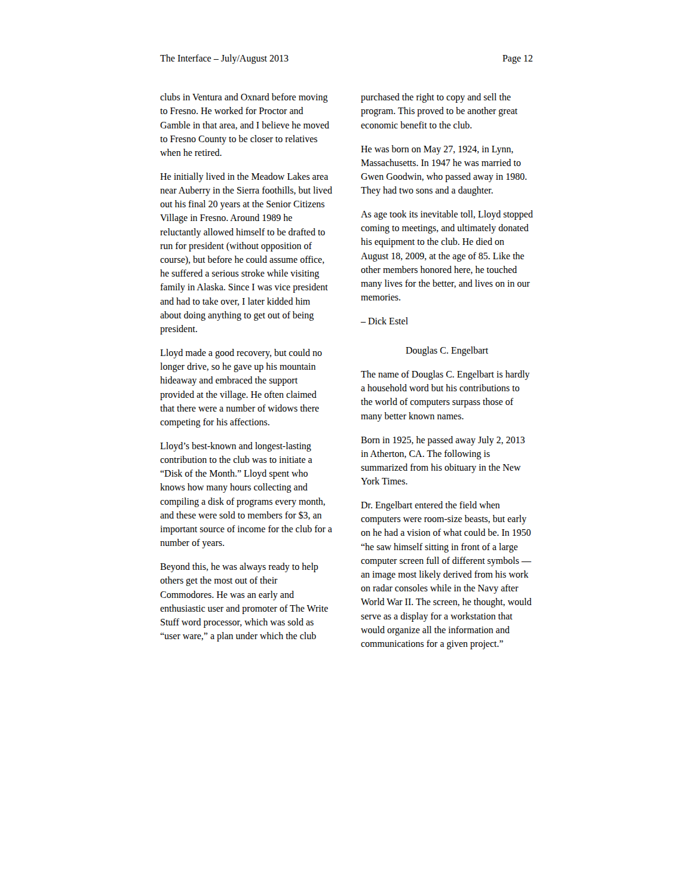The Interface – July/August 2013 Page 12
clubs in Ventura and Oxnard before moving to Fresno. He worked for Proctor and Gamble in that area, and I believe he moved to Fresno County to be closer to relatives when he retired.
He initially lived in the Meadow Lakes area near Auberry in the Sierra foothills, but lived out his final 20 years at the Senior Citizens Village in Fresno. Around 1989 he reluctantly allowed himself to be drafted to run for president (without opposition of course), but before he could assume office, he suffered a serious stroke while visiting family in Alaska. Since I was vice president and had to take over, I later kidded him about doing anything to get out of being president.
Lloyd made a good recovery, but could no longer drive, so he gave up his mountain hideaway and embraced the support provided at the village. He often claimed that there were a number of widows there competing for his affections.
Lloyd’s best-known and longest-lasting contribution to the club was to initiate a “Disk of the Month.” Lloyd spent who knows how many hours collecting and compiling a disk of programs every month, and these were sold to members for $3, an important source of income for the club for a number of years.
Beyond this, he was always ready to help others get the most out of their Commodores. He was an early and enthusiastic user and promoter of The Write Stuff word processor, which was sold as “user ware,” a plan under which the club purchased the right to copy and sell the program. This proved to be another great economic benefit to the club.
He was born on May 27, 1924, in Lynn, Massachusetts. In 1947 he was married to Gwen Goodwin, who passed away in 1980. They had two sons and a daughter.
As age took its inevitable toll, Lloyd stopped coming to meetings, and ultimately donated his equipment to the club. He died on August 18, 2009, at the age of 85. Like the other members honored here, he touched many lives for the better, and lives on in our memories.
– Dick Estel
Douglas C. Engelbart
The name of Douglas C. Engelbart is hardly a household word but his contributions to the world of computers surpass those of many better known names.
Born in 1925, he passed away July 2, 2013 in Atherton, CA. The following is summarized from his obituary in the New York Times.
Dr. Engelbart entered the field when computers were room-size beasts, but early on he had a vision of what could be. In 1950 “he saw himself sitting in front of a large computer screen full of different symbols — an image most likely derived from his work on radar consoles while in the Navy after World War II. The screen, he thought, would serve as a display for a workstation that would organize all the information and communications for a given project.”